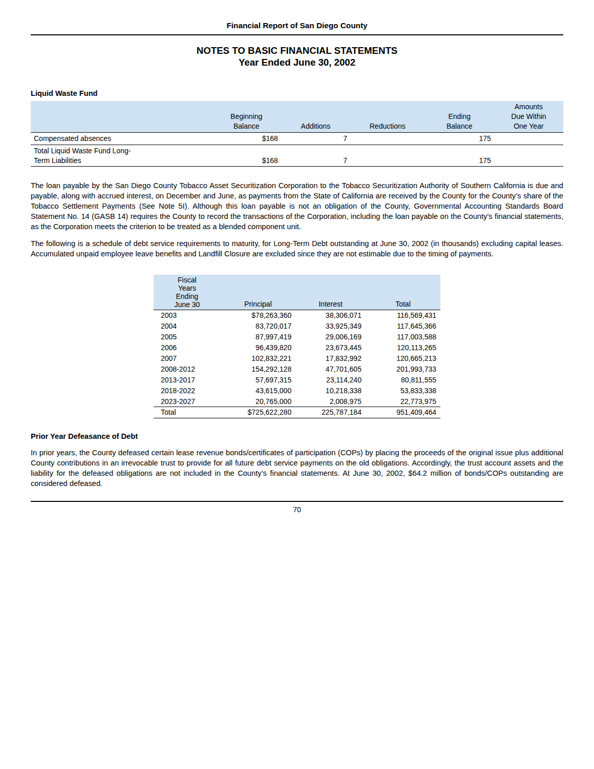Financial Report of San Diego County
NOTES TO BASIC FINANCIAL STATEMENTS
Year Ended June 30, 2002
Liquid Waste Fund
| | Beginning Balance | Additions | Reductions | Ending Balance | Amounts Due Within One Year |
| --- | --- | --- | --- | --- | --- |
| Compensated absences | $168 | 7 | | 175 | |
| Total Liquid Waste Fund Long- Term Liabilities | $168 | 7 | | 175 | |
The loan payable by the San Diego County Tobacco Asset Securitization Corporation to the Tobacco Securitization Authority of Southern California is due and payable, along with accrued interest, on December and June, as payments from the State of California are received by the County for the County’s share of the Tobacco Settlement Payments (See Note 5I). Although this loan payable is not an obligation of the County, Governmental Accounting Standards Board Statement No. 14 (GASB 14) requires the County to record the transactions of the Corporation, including the loan payable on the County’s financial statements, as the Corporation meets the criterion to be treated as a blended component unit.
The following is a schedule of debt service requirements to maturity, for Long-Term Debt outstanding at June 30, 2002 (in thousands) excluding capital leases. Accumulated unpaid employee leave benefits and Landfill Closure are excluded since they are not estimable due to the timing of payments.
| Fiscal Years Ending June 30 | Principal | Interest | Total |
| --- | --- | --- | --- |
| 2003 | $78,263,360 | 38,306,071 | 116,569,431 |
| 2004 | 83,720,017 | 33,925,349 | 117,645,366 |
| 2005 | 87,997,419 | 29,006,169 | 117,003,588 |
| 2006 | 96,439,820 | 23,673,445 | 120,113,265 |
| 2007 | 102,832,221 | 17,832,992 | 120,665,213 |
| 2008-2012 | 154,292,128 | 47,701,605 | 201,993,733 |
| 2013-2017 | 57,697,315 | 23,114,240 | 80,811,555 |
| 2018-2022 | 43,615,000 | 10,218,338 | 53,833,338 |
| 2023-2027 | 20,765,000 | 2,008,975 | 22,773,975 |
| Total | $725,622,280 | 225,787,184 | 951,409,464 |
Prior Year Defeasance of Debt
In prior years, the County defeased certain lease revenue bonds/certificates of participation (COPs) by placing the proceeds of the original issue plus additional County contributions in an irrevocable trust to provide for all future debt service payments on the old obligations. Accordingly, the trust account assets and the liability for the defeased obligations are not included in the County’s financial statements. At June 30, 2002, $64.2 million of bonds/COPs outstanding are considered defeased.
70